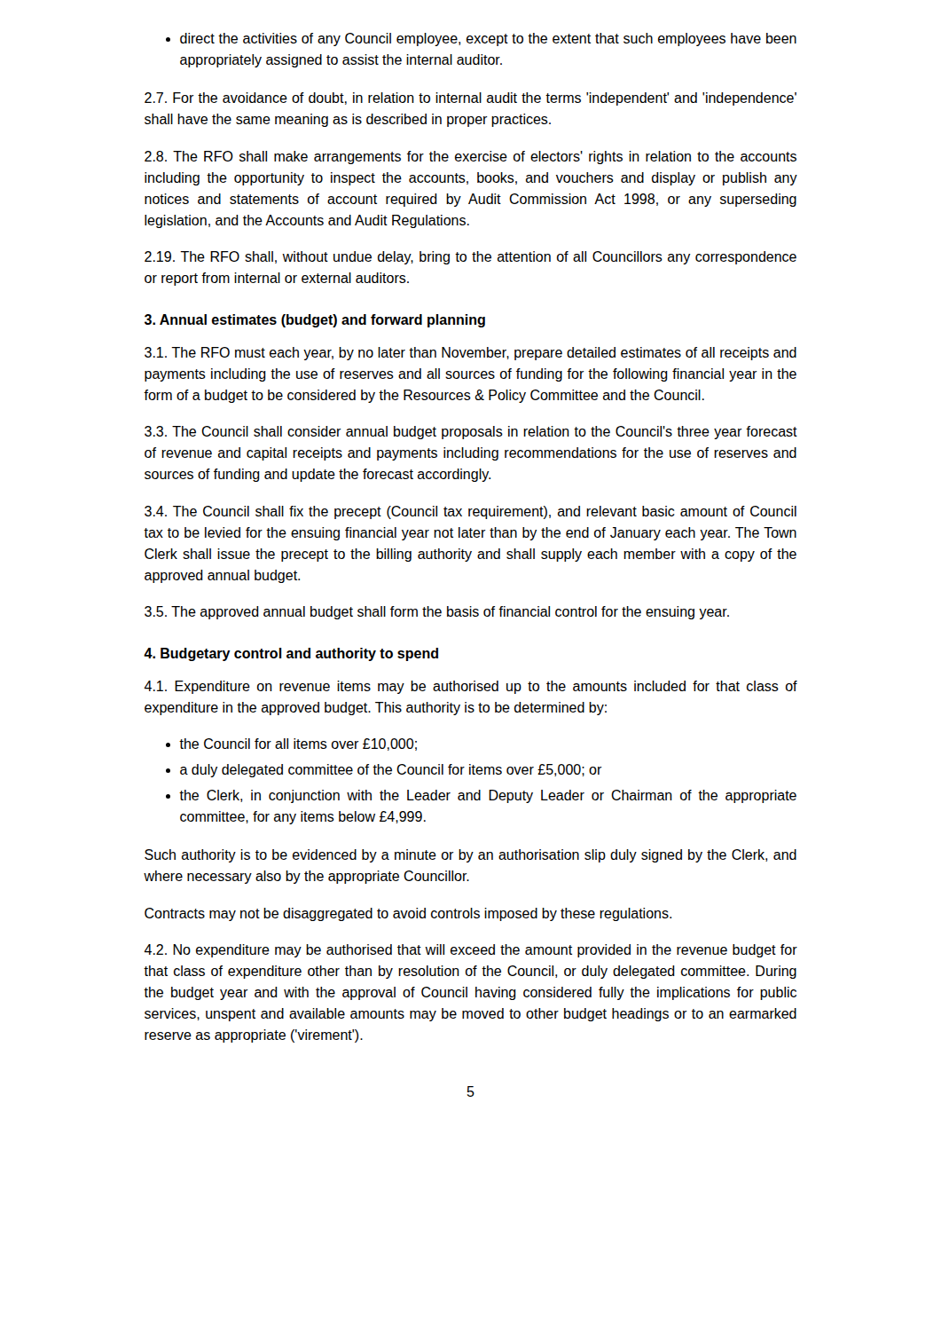direct the activities of any Council employee, except to the extent that such employees have been appropriately assigned to assist the internal auditor.
2.7. For the avoidance of doubt, in relation to internal audit the terms 'independent' and 'independence' shall have the same meaning as is described in proper practices.
2.8. The RFO shall make arrangements for the exercise of electors' rights in relation to the accounts including the opportunity to inspect the accounts, books, and vouchers and display or publish any notices and statements of account required by Audit Commission Act 1998, or any superseding legislation, and the Accounts and Audit Regulations.
2.19. The RFO shall, without undue delay, bring to the attention of all Councillors any correspondence or report from internal or external auditors.
3. Annual estimates (budget) and forward planning
3.1. The RFO must each year, by no later than November, prepare detailed estimates of all receipts and payments including the use of reserves and all sources of funding for the following financial year in the form of a budget to be considered by the Resources & Policy Committee and the Council.
3.3. The Council shall consider annual budget proposals in relation to the Council's three year forecast of revenue and capital receipts and payments including recommendations for the use of reserves and sources of funding and update the forecast accordingly.
3.4. The Council shall fix the precept (Council tax requirement), and relevant basic amount of Council tax to be levied for the ensuing financial year not later than by the end of January each year. The Town Clerk shall issue the precept to the billing authority and shall supply each member with a copy of the approved annual budget.
3.5. The approved annual budget shall form the basis of financial control for the ensuing year.
4. Budgetary control and authority to spend
4.1. Expenditure on revenue items may be authorised up to the amounts included for that class of expenditure in the approved budget. This authority is to be determined by:
the Council for all items over £10,000;
a duly delegated committee of the Council for items over £5,000; or
the Clerk, in conjunction with the Leader and Deputy Leader or Chairman of the appropriate committee, for any items below £4,999.
Such authority is to be evidenced by a minute or by an authorisation slip duly signed by the Clerk, and where necessary also by the appropriate Councillor.
Contracts may not be disaggregated to avoid controls imposed by these regulations.
4.2. No expenditure may be authorised that will exceed the amount provided in the revenue budget for that class of expenditure other than by resolution of the Council, or duly delegated committee. During the budget year and with the approval of Council having considered fully the implications for public services, unspent and available amounts may be moved to other budget headings or to an earmarked reserve as appropriate ('virement').
5